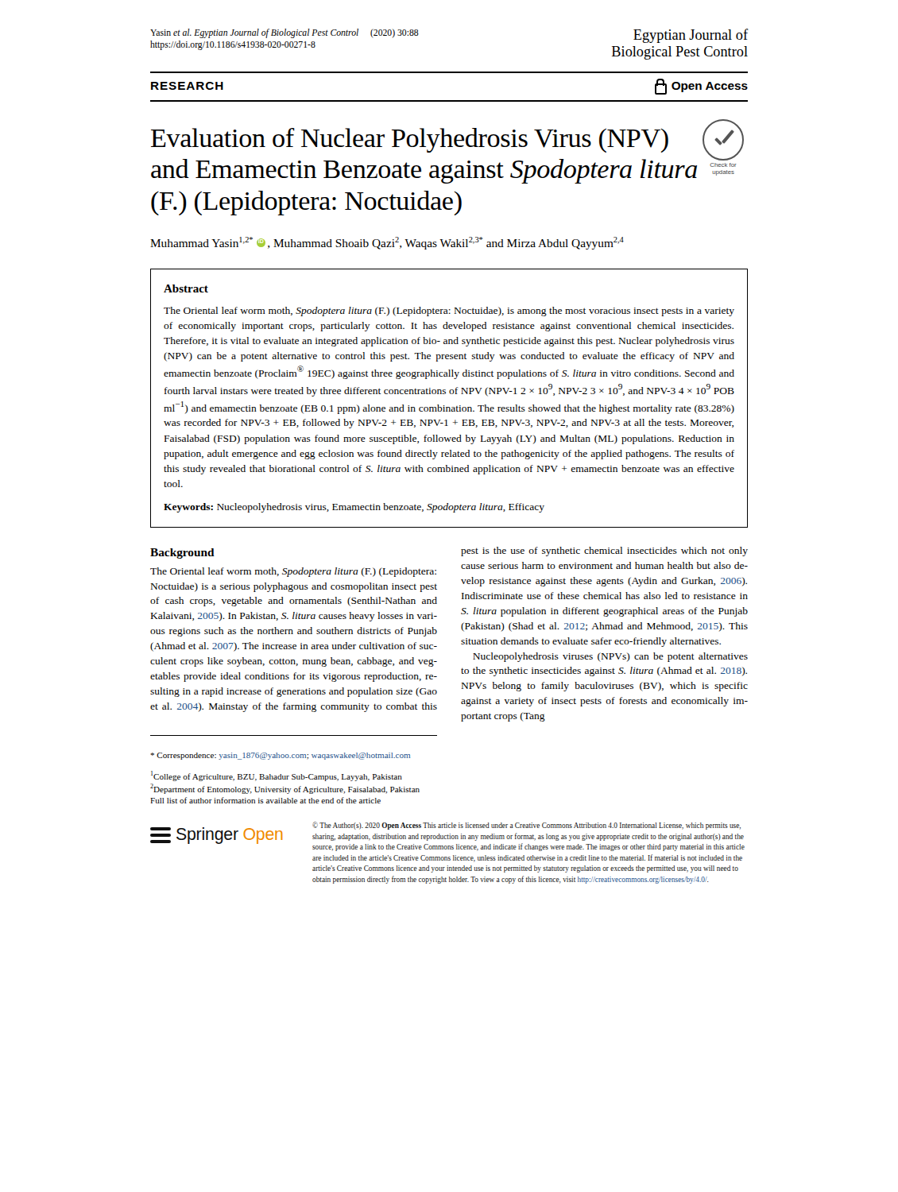Yasin et al. Egyptian Journal of Biological Pest Control (2020) 30:88
https://doi.org/10.1186/s41938-020-00271-8
Egyptian Journal of Biological Pest Control
RESEARCH
Open Access
Check for
updates
Evaluation of Nuclear Polyhedrosis Virus (NPV) and Emamectin Benzoate against Spodoptera litura (F.) (Lepidoptera: Noctuidae)
Muhammad Yasin1,2* , Muhammad Shoaib Qazi2, Waqas Wakil2,3* and Mirza Abdul Qayyum2,4
Abstract
The Oriental leaf worm moth, Spodoptera litura (F.) (Lepidoptera: Noctuidae), is among the most voracious insect pests in a variety of economically important crops, particularly cotton. It has developed resistance against conventional chemical insecticides. Therefore, it is vital to evaluate an integrated application of bio- and synthetic pesticide against this pest. Nuclear polyhedrosis virus (NPV) can be a potent alternative to control this pest. The present study was conducted to evaluate the efficacy of NPV and emamectin benzoate (Proclaim® 19EC) against three geographically distinct populations of S. litura in vitro conditions. Second and fourth larval instars were treated by three different concentrations of NPV (NPV-1 2 × 109, NPV-2 3 × 109, and NPV-3 4 × 109 POB ml−1) and emamectin benzoate (EB 0.1 ppm) alone and in combination. The results showed that the highest mortality rate (83.28%) was recorded for NPV-3 + EB, followed by NPV-2 + EB, NPV-1 + EB, EB, NPV-3, NPV-2, and NPV-3 at all the tests. Moreover, Faisalabad (FSD) population was found more susceptible, followed by Layyah (LY) and Multan (ML) populations. Reduction in pupation, adult emergence and egg eclosion was found directly related to the pathogenicity of the applied pathogens. The results of this study revealed that biorational control of S. litura with combined application of NPV + emamectin benzoate was an effective tool.
Keywords: Nucleopolyhedrosis virus, Emamectin benzoate, Spodoptera litura, Efficacy
Background
The Oriental leaf worm moth, Spodoptera litura (F.) (Lepidoptera: Noctuidae) is a serious polyphagous and cosmopolitan insect pest of cash crops, vegetable and ornamentals (Senthil-Nathan and Kalaivani, 2005). In Pakistan, S. litura causes heavy losses in various regions such as the northern and southern districts of Punjab (Ahmad et al. 2007). The increase in area under cultivation of succulent crops like soybean, cotton, mung bean, cabbage, and vegetables provide ideal conditions for its vigorous reproduction, resulting in a rapid increase of generations and population size (Gao et al. 2004). Mainstay of the farming community to combat this pest is the use of synthetic chemical insecticides which not only cause serious harm to environment and human health but also develop resistance against these agents (Aydin and Gurkan, 2006). Indiscriminate use of these chemical has also led to resistance in S. litura population in different geographical areas of the Punjab (Pakistan) (Shad et al. 2012; Ahmad and Mehmood, 2015). This situation demands to evaluate safer eco-friendly alternatives.
Nucleopolyhedrosis viruses (NPVs) can be potent alternatives to the synthetic insecticides against S. litura (Ahmad et al. 2018). NPVs belong to family baculoviruses (BV), which is specific against a variety of insect pests of forests and economically important crops (Tang
* Correspondence: yasin_1876@yahoo.com; waqaswakeel@hotmail.com
1College of Agriculture, BZU, Bahadur Sub-Campus, Layyah, Pakistan
2Department of Entomology, University of Agriculture, Faisalabad, Pakistan
Full list of author information is available at the end of the article
Springer Open
© The Author(s). 2020 Open Access This article is licensed under a Creative Commons Attribution 4.0 International License, which permits use, sharing, adaptation, distribution and reproduction in any medium or format, as long as you give appropriate credit to the original author(s) and the source, provide a link to the Creative Commons licence, and indicate if changes were made. The images or other third party material in this article are included in the article's Creative Commons licence, unless indicated otherwise in a credit line to the material. If material is not included in the article's Creative Commons licence and your intended use is not permitted by statutory regulation or exceeds the permitted use, you will need to obtain permission directly from the copyright holder. To view a copy of this licence, visit http://creativecommons.org/licenses/by/4.0/.